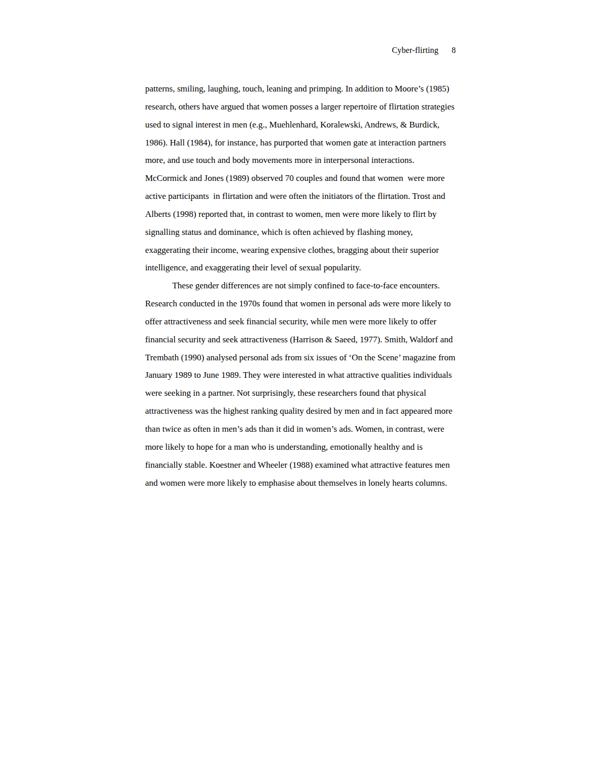Cyber-flirting8
patterns, smiling, laughing, touch, leaning and primping. In addition to Moore’s (1985) research, others have argued that women posses a larger repertoire of flirtation strategies used to signal interest in men (e.g., Muehlenhard, Koralewski, Andrews, & Burdick, 1986). Hall (1984), for instance, has purported that women gate at interaction partners more, and use touch and body movements more in interpersonal interactions. McCormick and Jones (1989) observed 70 couples and found that women were more active participants in flirtation and were often the initiators of the flirtation. Trost and Alberts (1998) reported that, in contrast to women, men were more likely to flirt by signalling status and dominance, which is often achieved by flashing money, exaggerating their income, wearing expensive clothes, bragging about their superior intelligence, and exaggerating their level of sexual popularity.
These gender differences are not simply confined to face-to-face encounters. Research conducted in the 1970s found that women in personal ads were more likely to offer attractiveness and seek financial security, while men were more likely to offer financial security and seek attractiveness (Harrison & Saeed, 1977). Smith, Waldorf and Trembath (1990) analysed personal ads from six issues of ‘On the Scene’ magazine from January 1989 to June 1989. They were interested in what attractive qualities individuals were seeking in a partner. Not surprisingly, these researchers found that physical attractiveness was the highest ranking quality desired by men and in fact appeared more than twice as often in men’s ads than it did in women’s ads. Women, in contrast, were more likely to hope for a man who is understanding, emotionally healthy and is financially stable. Koestner and Wheeler (1988) examined what attractive features men and women were more likely to emphasise about themselves in lonely hearts columns.